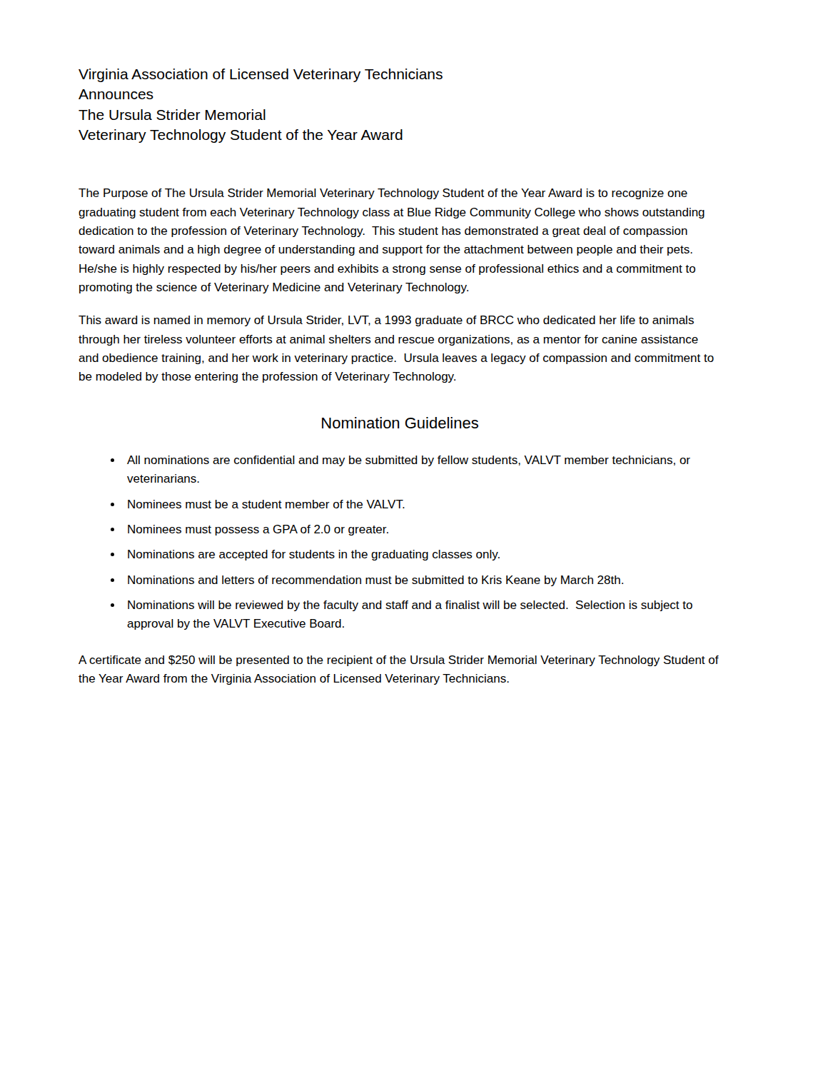Virginia Association of Licensed Veterinary Technicians
Announces
The Ursula Strider Memorial
Veterinary Technology Student of the Year Award
The Purpose of The Ursula Strider Memorial Veterinary Technology Student of the Year Award is to recognize one graduating student from each Veterinary Technology class at Blue Ridge Community College who shows outstanding dedication to the profession of Veterinary Technology. This student has demonstrated a great deal of compassion toward animals and a high degree of understanding and support for the attachment between people and their pets. He/she is highly respected by his/her peers and exhibits a strong sense of professional ethics and a commitment to promoting the science of Veterinary Medicine and Veterinary Technology.
This award is named in memory of Ursula Strider, LVT, a 1993 graduate of BRCC who dedicated her life to animals through her tireless volunteer efforts at animal shelters and rescue organizations, as a mentor for canine assistance and obedience training, and her work in veterinary practice. Ursula leaves a legacy of compassion and commitment to be modeled by those entering the profession of Veterinary Technology.
Nomination Guidelines
All nominations are confidential and may be submitted by fellow students, VALVT member technicians, or veterinarians.
Nominees must be a student member of the VALVT.
Nominees must possess a GPA of 2.0 or greater.
Nominations are accepted for students in the graduating classes only.
Nominations and letters of recommendation must be submitted to Kris Keane by March 28th.
Nominations will be reviewed by the faculty and staff and a finalist will be selected. Selection is subject to approval by the VALVT Executive Board.
A certificate and $250 will be presented to the recipient of the Ursula Strider Memorial Veterinary Technology Student of the Year Award from the Virginia Association of Licensed Veterinary Technicians.